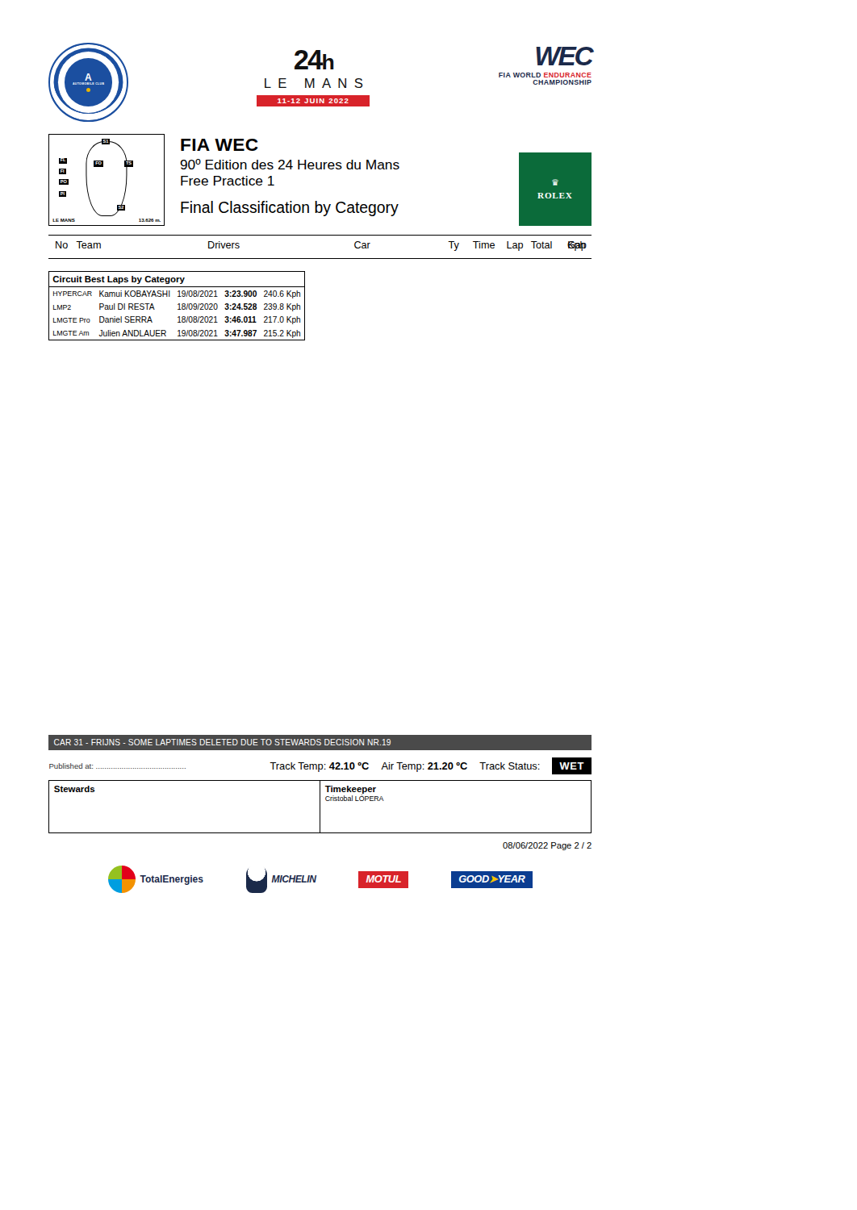A
AUTOMOBILE CLUB
24h
LE MANS
11-12 JUIN 2022
WEC
FIA WORLD ENDURANCE
CHAMPIONSHIP
S1 S2 FL FI PO PI FO TS
LE MANS 13.626 m.
FIA WEC
90º Edition des 24 Heures du Mans
Free Practice 1
Final Classification by Category
♛
ROLEX
No Team Drivers Car Ty Time Lap Total Gap Kph
Circuit Best Laps by Category
| HYPERCAR | Kamui KOBAYASHI | 19/08/2021 | 3:23.900 | 240.6 Kph |
| LMP2 | Paul DI RESTA | 18/09/2020 | 3:24.528 | 239.8 Kph |
| LMGTE Pro | Daniel SERRA | 18/08/2021 | 3:46.011 | 217.0 Kph |
| LMGTE Am | Julien ANDLAUER | 19/08/2021 | 3:47.987 | 215.2 Kph |
CAR 31 - FRIJNS - SOME LAPTIMES DELETED DUE TO STEWARDS DECISION NR.19
Published at: ..........................................
Track Temp: 42.10 ºC
Air Temp: 21.20 ºC
Track Status:
WET
Stewards
Timekeeper
Cristobal LÓPERA
08/06/2022 Page 2 / 2
TotalEnergies
MICHELIN
MOTUL
GOOD➤YEAR